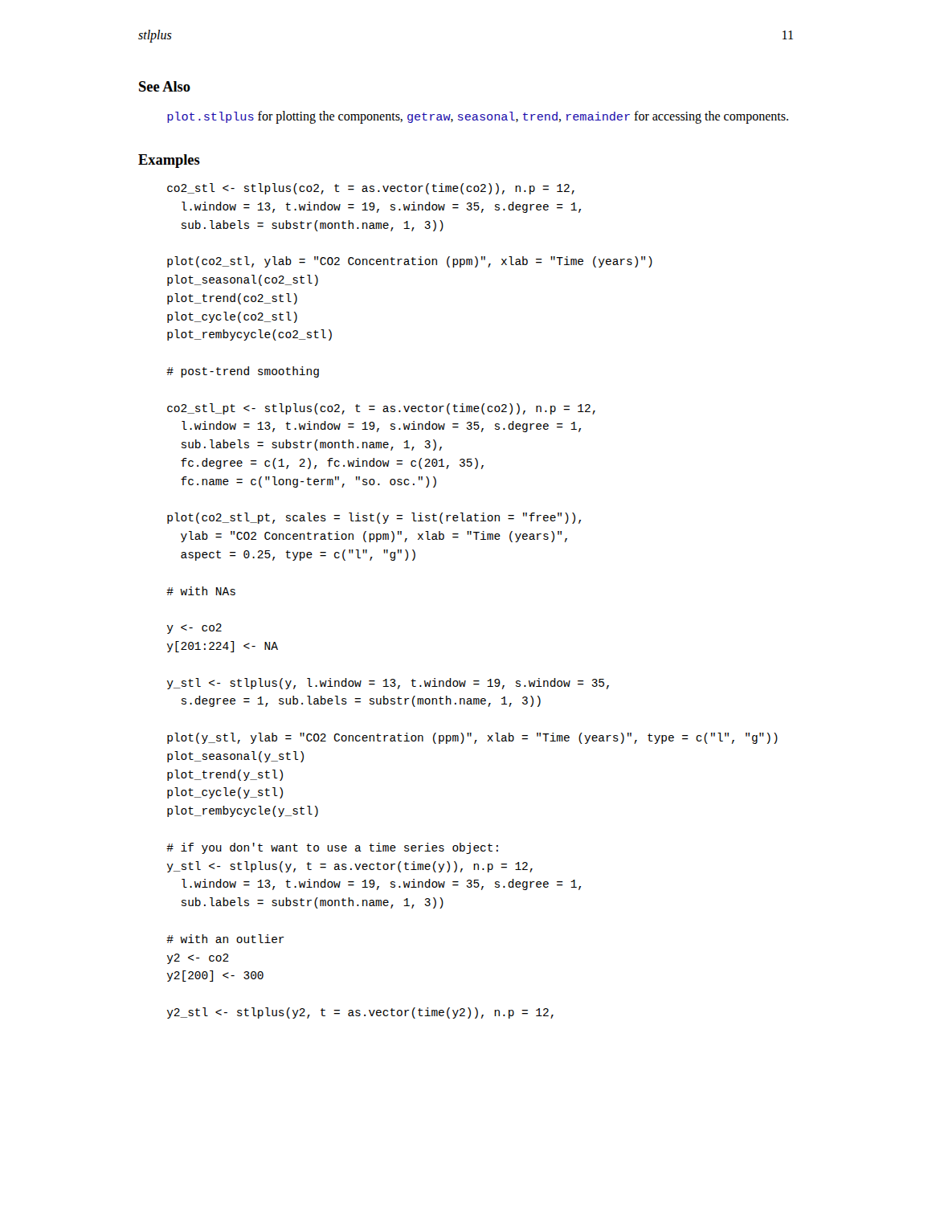stlplus 11
See Also
plot.stlplus for plotting the components, getraw, seasonal, trend, remainder for accessing the components.
Examples
co2_stl <- stlplus(co2, t = as.vector(time(co2)), n.p = 12,
  l.window = 13, t.window = 19, s.window = 35, s.degree = 1,
  sub.labels = substr(month.name, 1, 3))

plot(co2_stl, ylab = "CO2 Concentration (ppm)", xlab = "Time (years)")
plot_seasonal(co2_stl)
plot_trend(co2_stl)
plot_cycle(co2_stl)
plot_rembycycle(co2_stl)

# post-trend smoothing

co2_stl_pt <- stlplus(co2, t = as.vector(time(co2)), n.p = 12,
  l.window = 13, t.window = 19, s.window = 35, s.degree = 1,
  sub.labels = substr(month.name, 1, 3),
  fc.degree = c(1, 2), fc.window = c(201, 35),
  fc.name = c("long-term", "so. osc."))

plot(co2_stl_pt, scales = list(y = list(relation = "free")),
  ylab = "CO2 Concentration (ppm)", xlab = "Time (years)",
  aspect = 0.25, type = c("l", "g"))

# with NAs

y <- co2
y[201:224] <- NA

y_stl <- stlplus(y, l.window = 13, t.window = 19, s.window = 35,
  s.degree = 1, sub.labels = substr(month.name, 1, 3))

plot(y_stl, ylab = "CO2 Concentration (ppm)", xlab = "Time (years)", type = c("l", "g"))
plot_seasonal(y_stl)
plot_trend(y_stl)
plot_cycle(y_stl)
plot_rembycycle(y_stl)

# if you don't want to use a time series object:
y_stl <- stlplus(y, t = as.vector(time(y)), n.p = 12,
  l.window = 13, t.window = 19, s.window = 35, s.degree = 1,
  sub.labels = substr(month.name, 1, 3))

# with an outlier
y2 <- co2
y2[200] <- 300

y2_stl <- stlplus(y2, t = as.vector(time(y2)), n.p = 12,